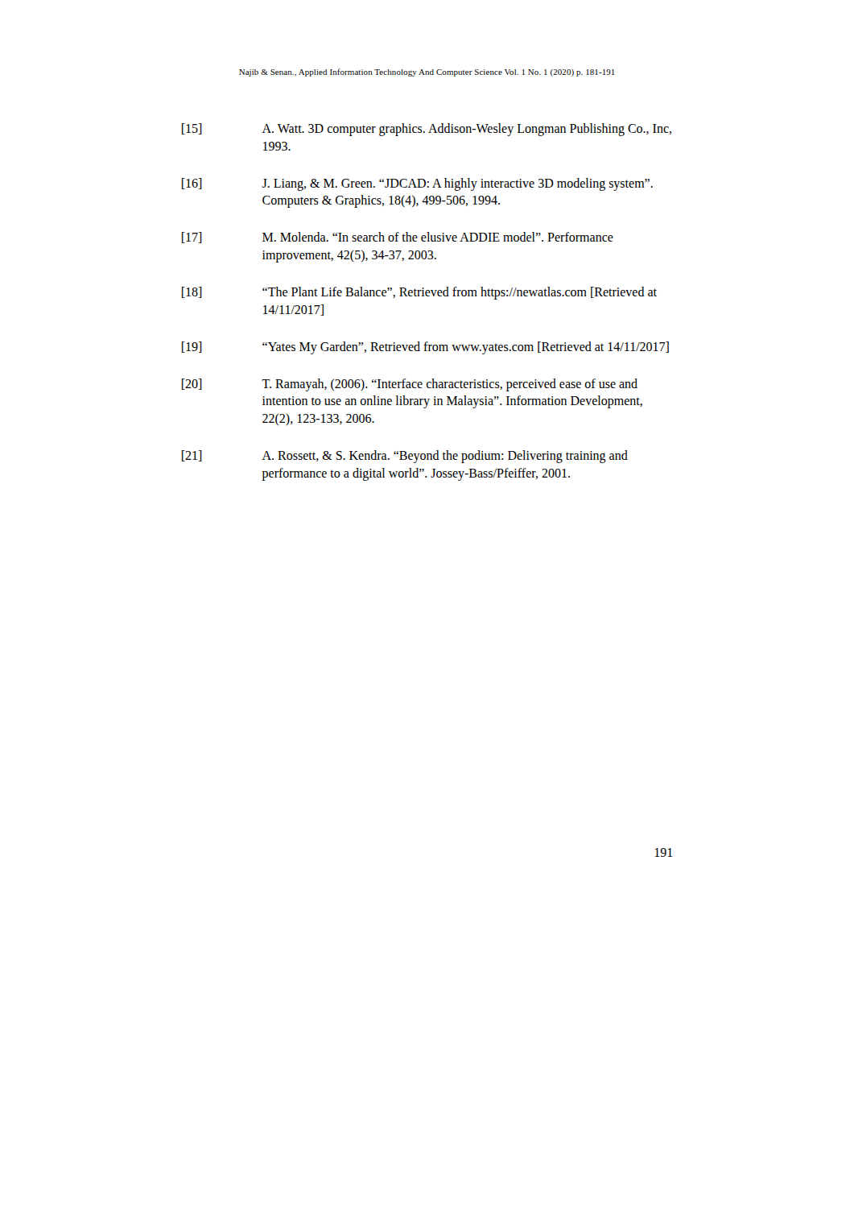Najib & Senan., Applied Information Technology And Computer Science Vol. 1 No. 1 (2020) p. 181-191
[15] A. Watt. 3D computer graphics. Addison-Wesley Longman Publishing Co., Inc, 1993.
[16] J. Liang, & M. Green. “JDCAD: A highly interactive 3D modeling system”. Computers & Graphics, 18(4), 499-506, 1994.
[17] M. Molenda. “In search of the elusive ADDIE model”. Performance improvement, 42(5), 34-37, 2003.
[18]“The Plant Life Balance”, Retrieved from https://newatlas.com [Retrieved at 14/11/2017]
[19]“Yates My Garden”, Retrieved from www.yates.com [Retrieved at 14/11/2017]
[20] T. Ramayah, (2006). “Interface characteristics, perceived ease of use and intention to use an online library in Malaysia”. Information Development, 22(2), 123-133, 2006.
[21] A. Rossett, & S. Kendra. “Beyond the podium: Delivering training and performance to a digital world”. Jossey-Bass/Pfeiffer, 2001.
191